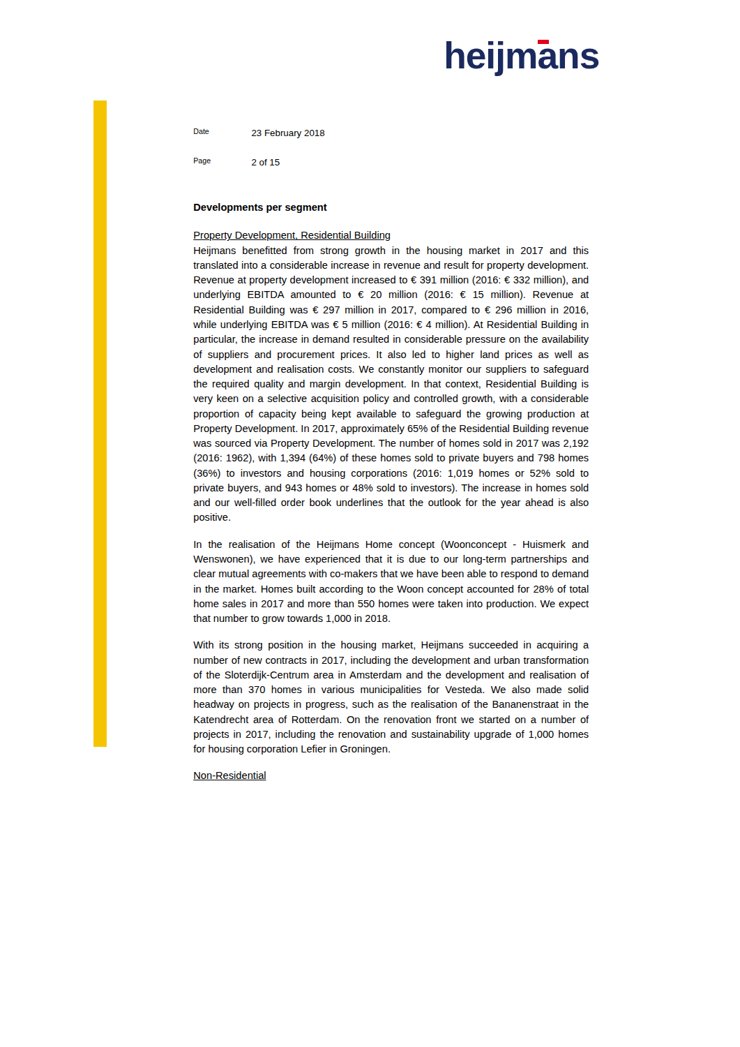heijmans
Date
23 February 2018
Page
2 of 15
Developments per segment
Property Development, Residential Building
Heijmans benefitted from strong growth in the housing market in 2017 and this translated into a considerable increase in revenue and result for property development. Revenue at property development increased to € 391 million (2016: € 332 million), and underlying EBITDA amounted to € 20 million (2016: € 15 million). Revenue at Residential Building was € 297 million in 2017, compared to € 296 million in 2016, while underlying EBITDA was € 5 million (2016: € 4 million). At Residential Building in particular, the increase in demand resulted in considerable pressure on the availability of suppliers and procurement prices. It also led to higher land prices as well as development and realisation costs. We constantly monitor our suppliers to safeguard the required quality and margin development. In that context, Residential Building is very keen on a selective acquisition policy and controlled growth, with a considerable proportion of capacity being kept available to safeguard the growing production at Property Development. In 2017, approximately 65% of the Residential Building revenue was sourced via Property Development. The number of homes sold in 2017 was 2,192 (2016: 1962), with 1,394 (64%) of these homes sold to private buyers and 798 homes (36%) to investors and housing corporations (2016: 1,019 homes or 52% sold to private buyers, and 943 homes or 48% sold to investors). The increase in homes sold and our well-filled order book underlines that the outlook for the year ahead is also positive.
In the realisation of the Heijmans Home concept (Woonconcept - Huismerk and Wenswonen), we have experienced that it is due to our long-term partnerships and clear mutual agreements with co-makers that we have been able to respond to demand in the market. Homes built according to the Woon concept accounted for 28% of total home sales in 2017 and more than 550 homes were taken into production. We expect that number to grow towards 1,000 in 2018.
With its strong position in the housing market, Heijmans succeeded in acquiring a number of new contracts in 2017, including the development and urban transformation of the Sloterdijk-Centrum area in Amsterdam and the development and realisation of more than 370 homes in various municipalities for Vesteda. We also made solid headway on projects in progress, such as the realisation of the Bananenstraat in the Katendrecht area of Rotterdam. On the renovation front we started on a number of projects in 2017, including the renovation and sustainability upgrade of 1,000 homes for housing corporation Lefier in Groningen.
Non-Residential
The results at Non-Residential lagged in 2017, partly due to significantly lower revenue at € 240 million, (2016: € 315 million). Underlying EBITDA was € 6 million negative (2016: 14 million negative). Although the market for non-residential building saw an increase in volume in the year under review, there was no notable recovery in price levels. Revenue and result declined in 2017 as a result of the tightened commercial focus and strict acquisition policy with respect to newly build projects, which in turn led to insufficient coverage of general overhead. Heijmans also decided to withdraw from the RIVM project and transfer its interest in the consortium to Strukton. This decision meant that Heijmans was forced to recognise a one-off loss of € 3.5 million. Heijmans now no longer has any part in the execution and exploitation of this project. Heijmans believes that the strong drive for sustainability upgrades in the non-residential building market, as well as the major demand for urban residential building with non residential features (primarily high-rise > 70m) provide sufficient potential for Heijmans to make up for this recent decline in 2018. Revenue at Services, which focuses on management and maintenance contracts,